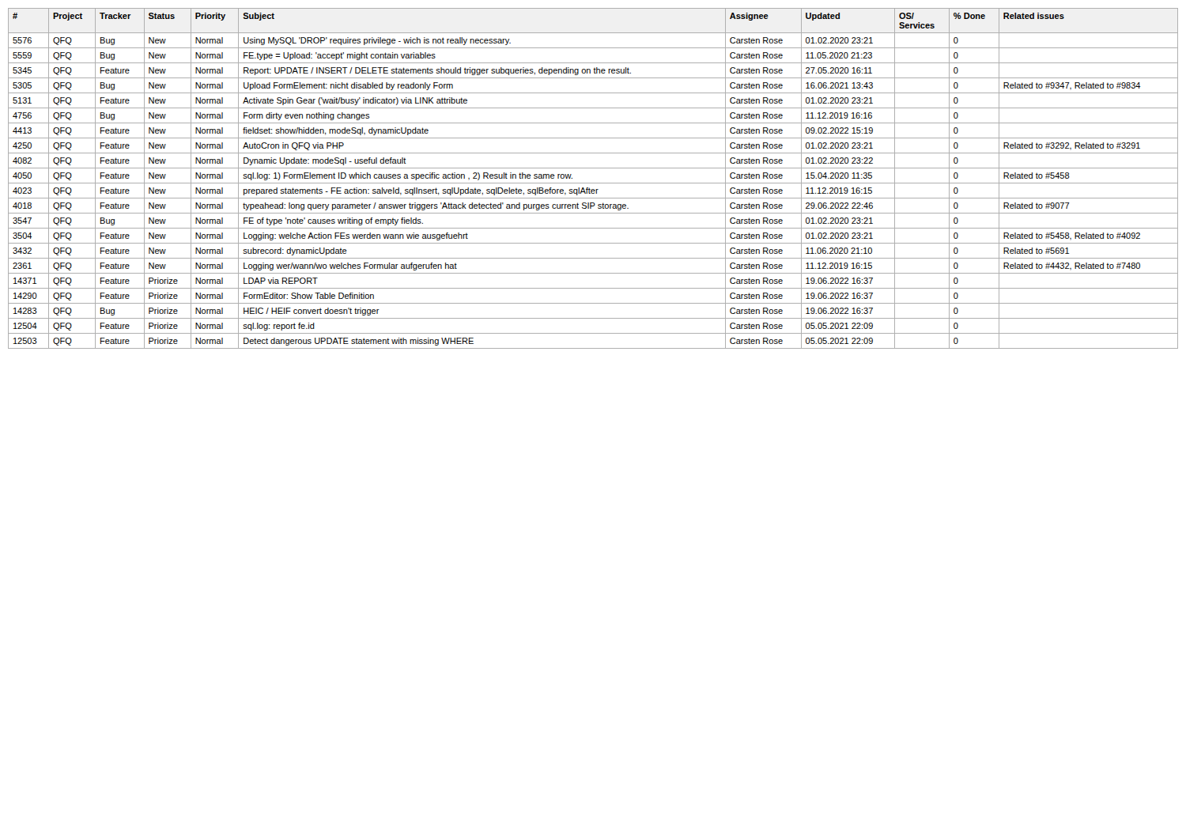| # | Project | Tracker | Status | Priority | Subject | Assignee | Updated | OS/ Services | % Done | Related issues |
| --- | --- | --- | --- | --- | --- | --- | --- | --- | --- | --- |
| 5576 | QFQ | Bug | New | Normal | Using MySQL 'DROP' requires privilege - wich is not really necessary. | Carsten Rose | 01.02.2020 23:21 | | 0 | |
| 5559 | QFQ | Bug | New | Normal | FE.type = Upload: 'accept' might contain variables | Carsten Rose | 11.05.2020 21:23 | | 0 | |
| 5345 | QFQ | Feature | New | Normal | Report: UPDATE / INSERT / DELETE statements should trigger subqueries, depending on the result. | Carsten Rose | 27.05.2020 16:11 | | 0 | |
| 5305 | QFQ | Bug | New | Normal | Upload FormElement: nicht disabled by readonly Form | Carsten Rose | 16.06.2021 13:43 | | 0 | Related to #9347, Related to #9834 |
| 5131 | QFQ | Feature | New | Normal | Activate Spin Gear ('wait/busy' indicator) via LINK attribute | Carsten Rose | 01.02.2020 23:21 | | 0 | |
| 4756 | QFQ | Bug | New | Normal | Form dirty even nothing changes | Carsten Rose | 11.12.2019 16:16 | | 0 | |
| 4413 | QFQ | Feature | New | Normal | fieldset: show/hidden, modeSql, dynamicUpdate | Carsten Rose | 09.02.2022 15:19 | | 0 | |
| 4250 | QFQ | Feature | New | Normal | AutoCron in QFQ via PHP | Carsten Rose | 01.02.2020 23:21 | | 0 | Related to #3292, Related to #3291 |
| 4082 | QFQ | Feature | New | Normal | Dynamic Update: modeSql - useful default | Carsten Rose | 01.02.2020 23:22 | | 0 | |
| 4050 | QFQ | Feature | New | Normal | sql.log: 1) FormElement ID which causes a specific action , 2) Result in the same row. | Carsten Rose | 15.04.2020 11:35 | | 0 | Related to #5458 |
| 4023 | QFQ | Feature | New | Normal | prepared statements - FE action: salveId, sqlInsert, sqlUpdate, sqlDelete, sqlBefore, sqlAfter | Carsten Rose | 11.12.2019 16:15 | | 0 | |
| 4018 | QFQ | Feature | New | Normal | typeahead: long query parameter / answer triggers 'Attack detected' and purges current SIP storage. | Carsten Rose | 29.06.2022 22:46 | | 0 | Related to #9077 |
| 3547 | QFQ | Bug | New | Normal | FE of type 'note' causes writing of empty fields. | Carsten Rose | 01.02.2020 23:21 | | 0 | |
| 3504 | QFQ | Feature | New | Normal | Logging: welche Action FEs werden wann wie ausgefuehrt | Carsten Rose | 01.02.2020 23:21 | | 0 | Related to #5458, Related to #4092 |
| 3432 | QFQ | Feature | New | Normal | subrecord: dynamicUpdate | Carsten Rose | 11.06.2020 21:10 | | 0 | Related to #5691 |
| 2361 | QFQ | Feature | New | Normal | Logging wer/wann/wo welches Formular aufgerufen hat | Carsten Rose | 11.12.2019 16:15 | | 0 | Related to #4432, Related to #7480 |
| 14371 | QFQ | Feature | Priorize | Normal | LDAP via REPORT | Carsten Rose | 19.06.2022 16:37 | | 0 | |
| 14290 | QFQ | Feature | Priorize | Normal | FormEditor: Show Table Definition | Carsten Rose | 19.06.2022 16:37 | | 0 | |
| 14283 | QFQ | Bug | Priorize | Normal | HEIC / HEIF convert doesn't trigger | Carsten Rose | 19.06.2022 16:37 | | 0 | |
| 12504 | QFQ | Feature | Priorize | Normal | sql.log: report fe.id | Carsten Rose | 05.05.2021 22:09 | | 0 | |
| 12503 | QFQ | Feature | Priorize | Normal | Detect dangerous UPDATE statement with missing WHERE | Carsten Rose | 05.05.2021 22:09 | | 0 | |